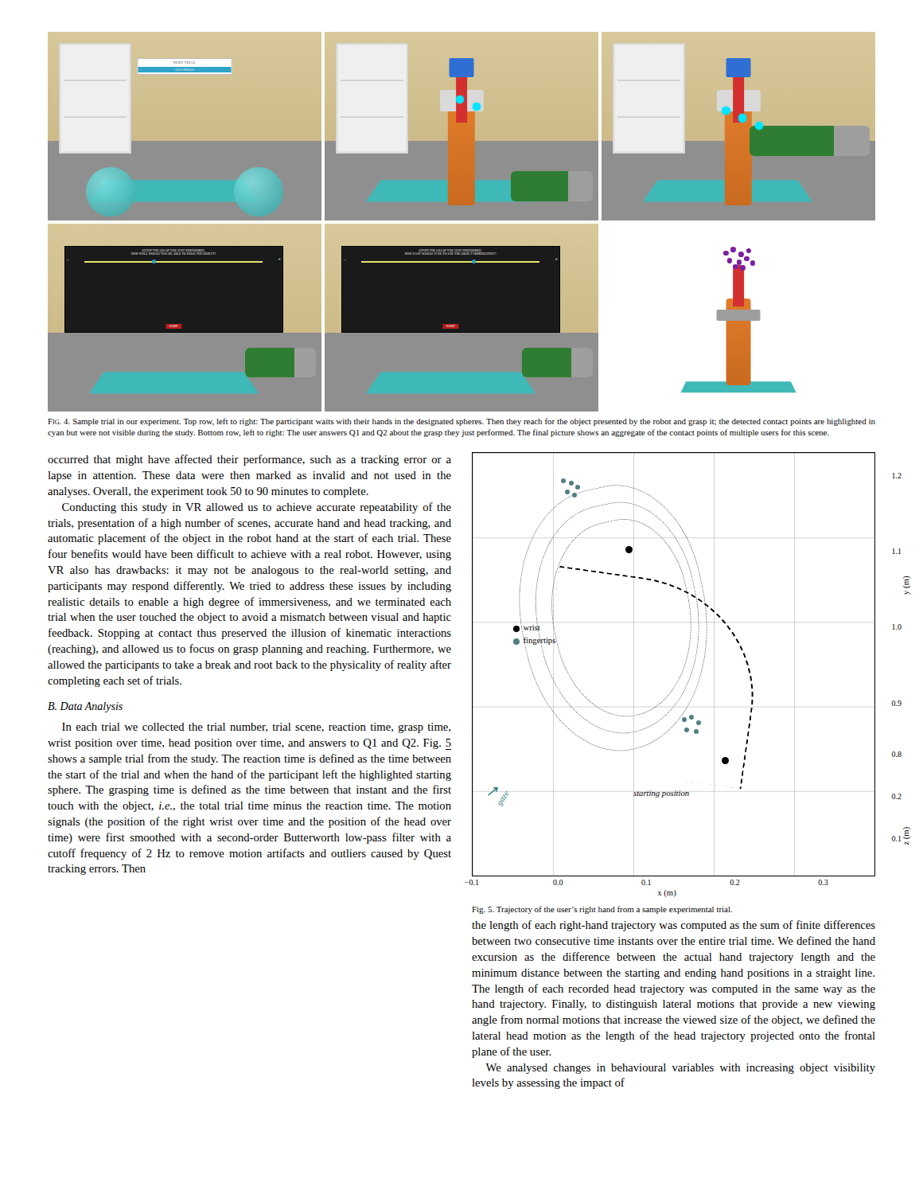NEXT TRIAL 13/15 TRIALS
GIVEN THE GRASP YOU JUST PERFORMED,
HOW WELL WOULD YOU BE ABLE TO HOLD THE OBJECT?
− +
SUBMIT
GIVEN THE GRASP YOU JUST PERFORMED,
HOW EASY WOULD IT BE TO USE THE OBJECT IMMEDIATELY?
− +
SUBMIT
Fig. 4. Sample trial in our experiment. Top row, left to right: The participant waits with their hands in the designated spheres. Then they reach for the object presented by the robot and grasp it; the detected contact points are highlighted in cyan but were not visible during the study. Bottom row, left to right: The user answers Q1 and Q2 about the grasp they just performed. The final picture shows an aggregate of the contact points of multiple users for this scene.
occurred that might have affected their performance, such as a tracking error or a lapse in attention. These data were then marked as invalid and not used in the analyses. Overall, the experiment took 50 to 90 minutes to complete.
Conducting this study in VR allowed us to achieve accurate repeatability of the trials, presentation of a high number of scenes, accurate hand and head tracking, and automatic placement of the object in the robot hand at the start of each trial. These four benefits would have been difficult to achieve with a real robot. However, using VR also has drawbacks: it may not be analogous to the real-world setting, and participants may respond differently. We tried to address these issues by including realistic details to enable a high degree of immersiveness, and we terminated each trial when the user touched the object to avoid a mismatch between visual and haptic feedback. Stopping at contact thus preserved the illusion of kinematic interactions (reaching), and allowed us to focus on grasp planning and reaching. Furthermore, we allowed the participants to take a break and root back to the physicality of reality after completing each set of trials.
B. Data Analysis
In each trial we collected the trial number, trial scene, reaction time, grasp time, wrist position over time, head position over time, and answers to Q1 and Q2. Fig. 5 shows a sample trial from the study. The reaction time is defined as the time between the start of the trial and when the hand of the participant left the highlighted starting sphere. The grasping time is defined as the time between that instant and the first touch with the object, i.e., the total trial time minus the reaction time. The motion signals (the position of the right wrist over time and the position of the head over time) were first smoothed with a second-order Butterworth low-pass filter with a cutoff frequency of 2 Hz to remove motion artifacts and outliers caused by Quest tracking errors. Then
wrist
fingertips
gaze
starting position
1.2 1.1 1.0 0.9 0.8 0.2 0.1 y (m) z (m) −0.1 0.0 0.1 0.2 0.3 x (m)
Fig. 5. Trajectory of the user’s right hand from a sample experimental trial.
the length of each right-hand trajectory was computed as the sum of finite differences between two consecutive time instants over the entire trial time. We defined the hand excursion as the difference between the actual hand trajectory length and the minimum distance between the starting and ending hand positions in a straight line. The length of each recorded head trajectory was computed in the same way as the hand trajectory. Finally, to distinguish lateral motions that provide a new viewing angle from normal motions that increase the viewed size of the object, we defined the lateral head motion as the length of the head trajectory projected onto the frontal plane of the user.
We analysed changes in behavioural variables with increasing object visibility levels by assessing the impact of